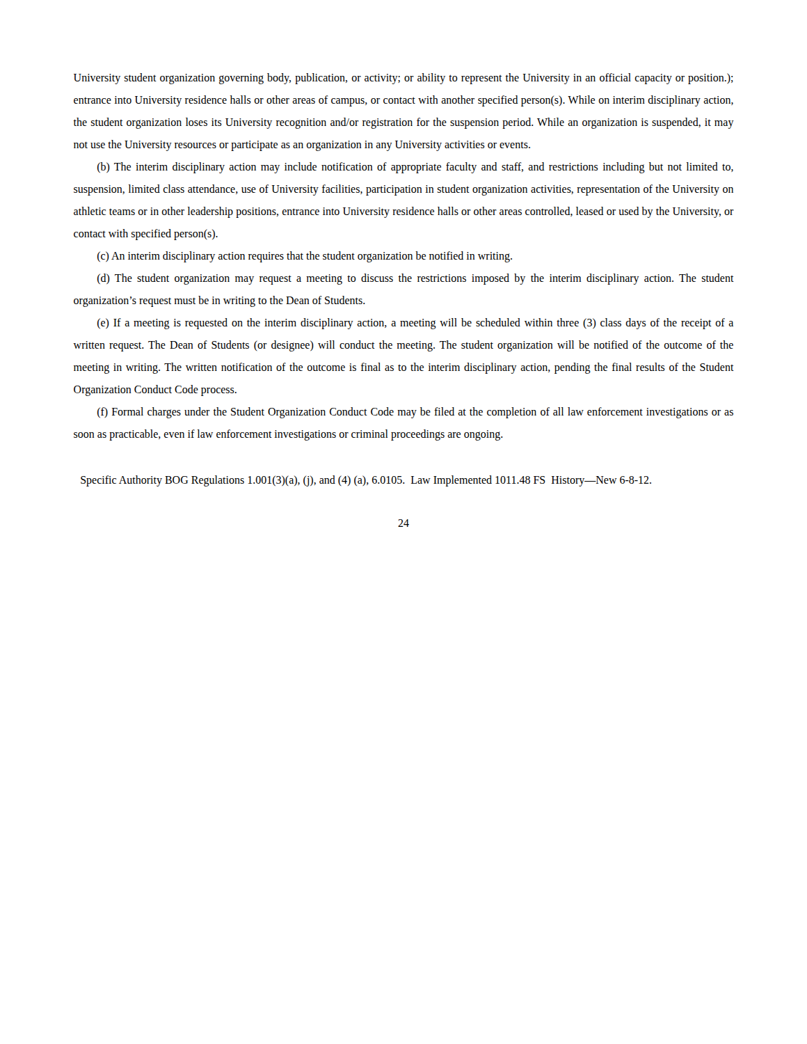University student organization governing body, publication, or activity; or ability to represent the University in an official capacity or position.); entrance into University residence halls or other areas of campus, or contact with another specified person(s). While on interim disciplinary action, the student organization loses its University recognition and/or registration for the suspension period. While an organization is suspended, it may not use the University resources or participate as an organization in any University activities or events.
(b) The interim disciplinary action may include notification of appropriate faculty and staff, and restrictions including but not limited to, suspension, limited class attendance, use of University facilities, participation in student organization activities, representation of the University on athletic teams or in other leadership positions, entrance into University residence halls or other areas controlled, leased or used by the University, or contact with specified person(s).
(c) An interim disciplinary action requires that the student organization be notified in writing.
(d) The student organization may request a meeting to discuss the restrictions imposed by the interim disciplinary action. The student organization’s request must be in writing to the Dean of Students.
(e) If a meeting is requested on the interim disciplinary action, a meeting will be scheduled within three (3) class days of the receipt of a written request. The Dean of Students (or designee) will conduct the meeting. The student organization will be notified of the outcome of the meeting in writing. The written notification of the outcome is final as to the interim disciplinary action, pending the final results of the Student Organization Conduct Code process.
(f) Formal charges under the Student Organization Conduct Code may be filed at the completion of all law enforcement investigations or as soon as practicable, even if law enforcement investigations or criminal proceedings are ongoing.
Specific Authority BOG Regulations 1.001(3)(a), (j), and (4) (a), 6.0105. Law Implemented 1011.48 FS History—New 6-8-12.
24